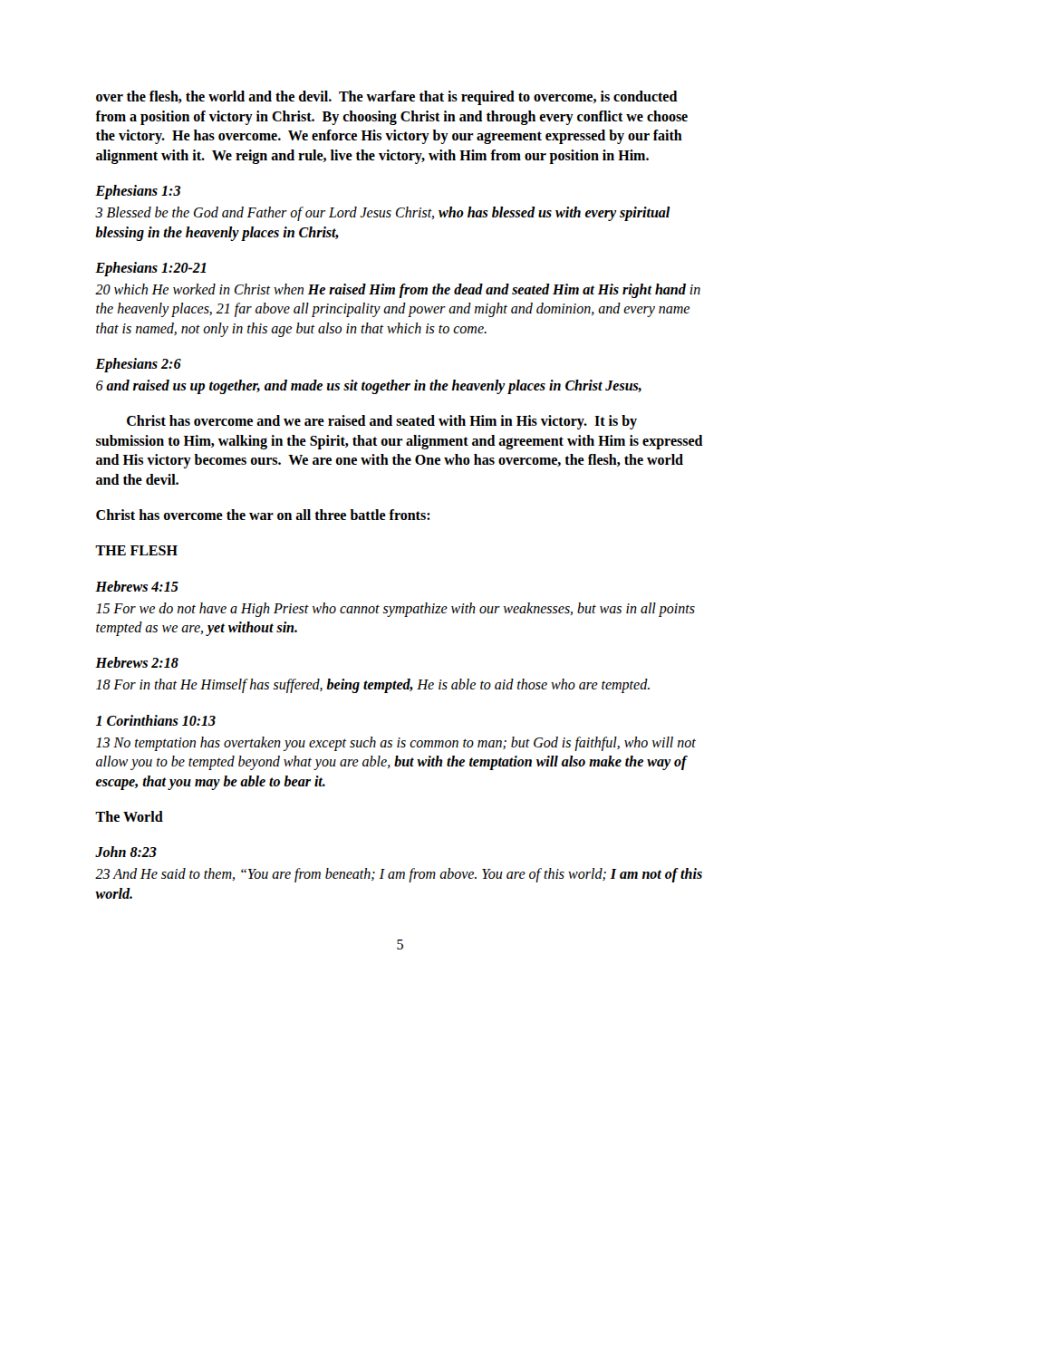over the flesh, the world and the devil. The warfare that is required to overcome, is conducted from a position of victory in Christ. By choosing Christ in and through every conflict we choose the victory. He has overcome. We enforce His victory by our agreement expressed by our faith alignment with it. We reign and rule, live the victory, with Him from our position in Him.
Ephesians 1:3
3 Blessed be the God and Father of our Lord Jesus Christ, who has blessed us with every spiritual blessing in the heavenly places in Christ,
Ephesians 1:20-21
20 which He worked in Christ when He raised Him from the dead and seated Him at His right hand in the heavenly places, 21 far above all principality and power and might and dominion, and every name that is named, not only in this age but also in that which is to come.
Ephesians 2:6
6 and raised us up together, and made us sit together in the heavenly places in Christ Jesus,
Christ has overcome and we are raised and seated with Him in His victory. It is by submission to Him, walking in the Spirit, that our alignment and agreement with Him is expressed and His victory becomes ours. We are one with the One who has overcome, the flesh, the world and the devil.
Christ has overcome the war on all three battle fronts:
THE FLESH
Hebrews 4:15
15 For we do not have a High Priest who cannot sympathize with our weaknesses, but was in all points tempted as we are, yet without sin.
Hebrews 2:18
18 For in that He Himself has suffered, being tempted, He is able to aid those who are tempted.
1 Corinthians 10:13
13 No temptation has overtaken you except such as is common to man; but God is faithful, who will not allow you to be tempted beyond what you are able, but with the temptation will also make the way of escape, that you may be able to bear it.
The World
John 8:23
23 And He said to them, “You are from beneath; I am from above. You are of this world; I am not of this world.
5